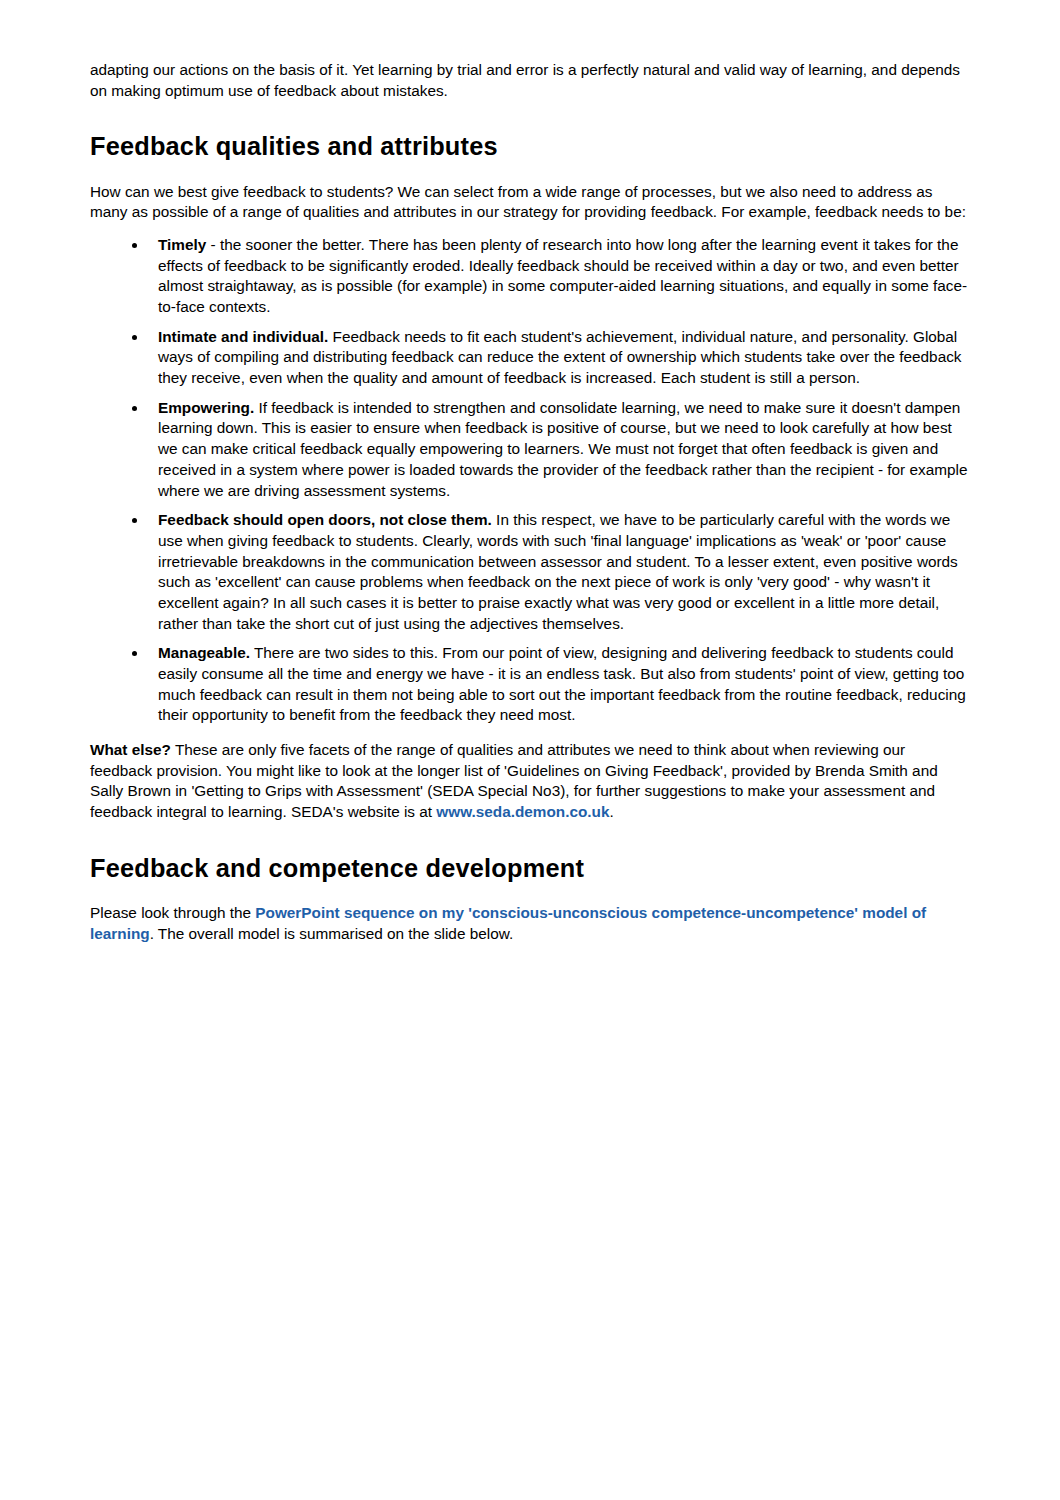adapting our actions on the basis of it. Yet learning by trial and error is a perfectly natural and valid way of learning, and depends on making optimum use of feedback about mistakes.
Feedback qualities and attributes
How can we best give feedback to students? We can select from a wide range of processes, but we also need to address as many as possible of a range of qualities and attributes in our strategy for providing feedback. For example, feedback needs to be:
Timely - the sooner the better. There has been plenty of research into how long after the learning event it takes for the effects of feedback to be significantly eroded. Ideally feedback should be received within a day or two, and even better almost straightaway, as is possible (for example) in some computer-aided learning situations, and equally in some face-to-face contexts.
Intimate and individual. Feedback needs to fit each student's achievement, individual nature, and personality. Global ways of compiling and distributing feedback can reduce the extent of ownership which students take over the feedback they receive, even when the quality and amount of feedback is increased. Each student is still a person.
Empowering. If feedback is intended to strengthen and consolidate learning, we need to make sure it doesn't dampen learning down. This is easier to ensure when feedback is positive of course, but we need to look carefully at how best we can make critical feedback equally empowering to learners. We must not forget that often feedback is given and received in a system where power is loaded towards the provider of the feedback rather than the recipient - for example where we are driving assessment systems.
Feedback should open doors, not close them. In this respect, we have to be particularly careful with the words we use when giving feedback to students. Clearly, words with such 'final language' implications as 'weak' or 'poor' cause irretrievable breakdowns in the communication between assessor and student. To a lesser extent, even positive words such as 'excellent' can cause problems when feedback on the next piece of work is only 'very good' - why wasn't it excellent again? In all such cases it is better to praise exactly what was very good or excellent in a little more detail, rather than take the short cut of just using the adjectives themselves.
Manageable. There are two sides to this. From our point of view, designing and delivering feedback to students could easily consume all the time and energy we have - it is an endless task. But also from students' point of view, getting too much feedback can result in them not being able to sort out the important feedback from the routine feedback, reducing their opportunity to benefit from the feedback they need most.
What else? These are only five facets of the range of qualities and attributes we need to think about when reviewing our feedback provision. You might like to look at the longer list of 'Guidelines on Giving Feedback', provided by Brenda Smith and Sally Brown in 'Getting to Grips with Assessment' (SEDA Special No3), for further suggestions to make your assessment and feedback integral to learning. SEDA's website is at www.seda.demon.co.uk.
Feedback and competence development
Please look through the PowerPoint sequence on my 'conscious-unconscious competence-uncompetence' model of learning. The overall model is summarised on the slide below.